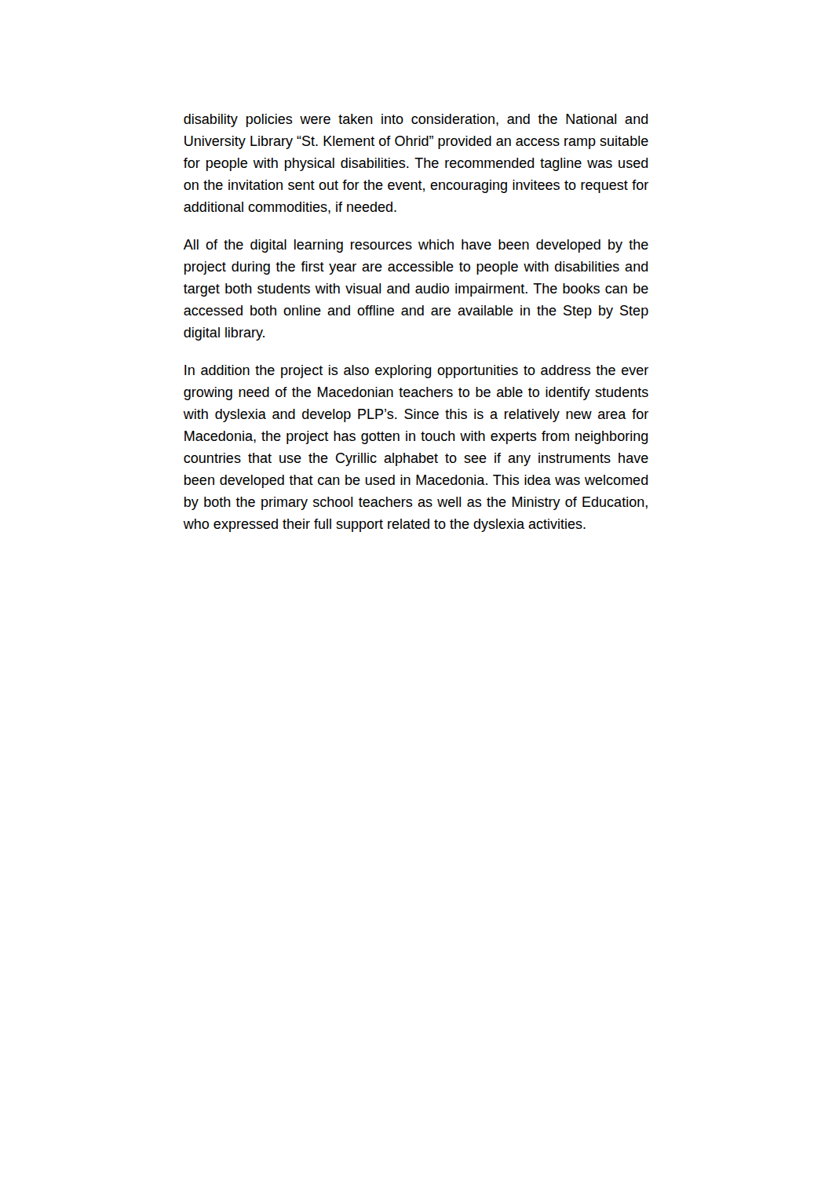disability policies were taken into consideration, and the National and University Library “St. Klement of Ohrid” provided an access ramp suitable for people with physical disabilities. The recommended tagline was used on the invitation sent out for the event, encouraging invitees to request for additional commodities, if needed.
All of the digital learning resources which have been developed by the project during the first year are accessible to people with disabilities and target both students with visual and audio impairment. The books can be accessed both online and offline and are available in the Step by Step digital library.
In addition the project is also exploring opportunities to address the ever growing need of the Macedonian teachers to be able to identify students with dyslexia and develop PLP’s. Since this is a relatively new area for Macedonia, the project has gotten in touch with experts from neighboring countries that use the Cyrillic alphabet to see if any instruments have been developed that can be used in Macedonia. This idea was welcomed by both the primary school teachers as well as the Ministry of Education, who expressed their full support related to the dyslexia activities.